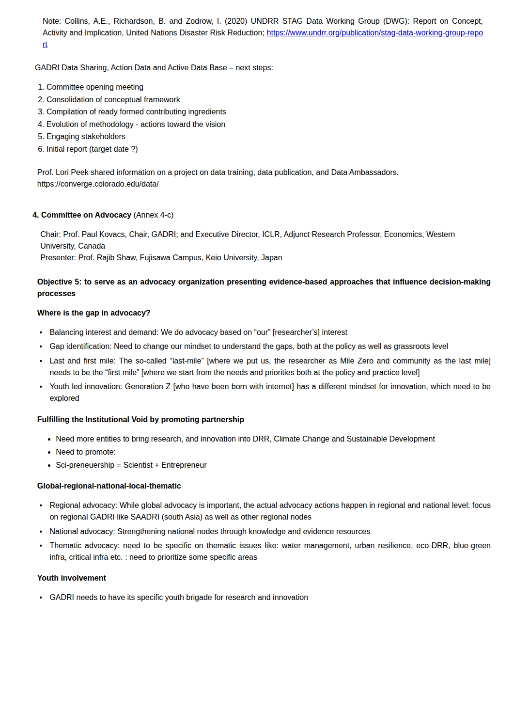Note: Collins, A.E., Richardson, B. and Zodrow, I. (2020) UNDRR STAG Data Working Group (DWG): Report on Concept, Activity and Implication, United Nations Disaster Risk Reduction; https://www.undrr.org/publication/stag-data-working-group-report
GADRI Data Sharing, Action Data and Active Data Base – next steps:
Committee opening meeting
Consolidation of conceptual framework
Compilation of ready formed contributing ingredients
Evolution of methodology - actions toward the vision
Engaging stakeholders
Initial report (target date ?)
Prof. Lori Peek shared information on a project on data training, data publication, and Data Ambassadors.
https://converge.colorado.edu/data/
4. Committee on Advocacy (Annex 4-c)
Chair: Prof. Paul Kovacs, Chair, GADRI; and Executive Director, ICLR, Adjunct Research Professor, Economics, Western University, Canada
Presenter: Prof. Rajib Shaw, Fujisawa Campus, Keio University, Japan
Objective 5: to serve as an advocacy organization presenting evidence-based approaches that influence decision-making processes
Where is the gap in advocacy?
Balancing interest and demand: We do advocacy based on “our” [researcher’s] interest
Gap identification: Need to change our mindset to understand the gaps, both at the policy as well as grassroots level
Last and first mile: The so-called “last-mile” [where we put us, the researcher as Mile Zero and community as the last mile] needs to be the “first mile” [where we start from the needs and priorities both at the policy and practice level]
Youth led innovation: Generation Z [who have been born with internet] has a different mindset for innovation, which need to be explored
Fulfilling the Institutional Void by promoting partnership
Need more entities to bring research, and innovation into DRR, Climate Change and Sustainable Development
Need to promote:
Sci-preneuership = Scientist + Entrepreneur
Global-regional-national-local-thematic
Regional advocacy: While global advocacy is important, the actual advocacy actions happen in regional and national level: focus on regional GADRI like SAADRI (south Asia) as well as other regional nodes
National advocacy: Strengthening national nodes through knowledge and evidence resources
Thematic advocacy: need to be specific on thematic issues like: water management, urban resilience, eco-DRR, blue-green infra, critical infra etc. : need to prioritize some specific areas
Youth involvement
GADRI needs to have its specific youth brigade for research and innovation